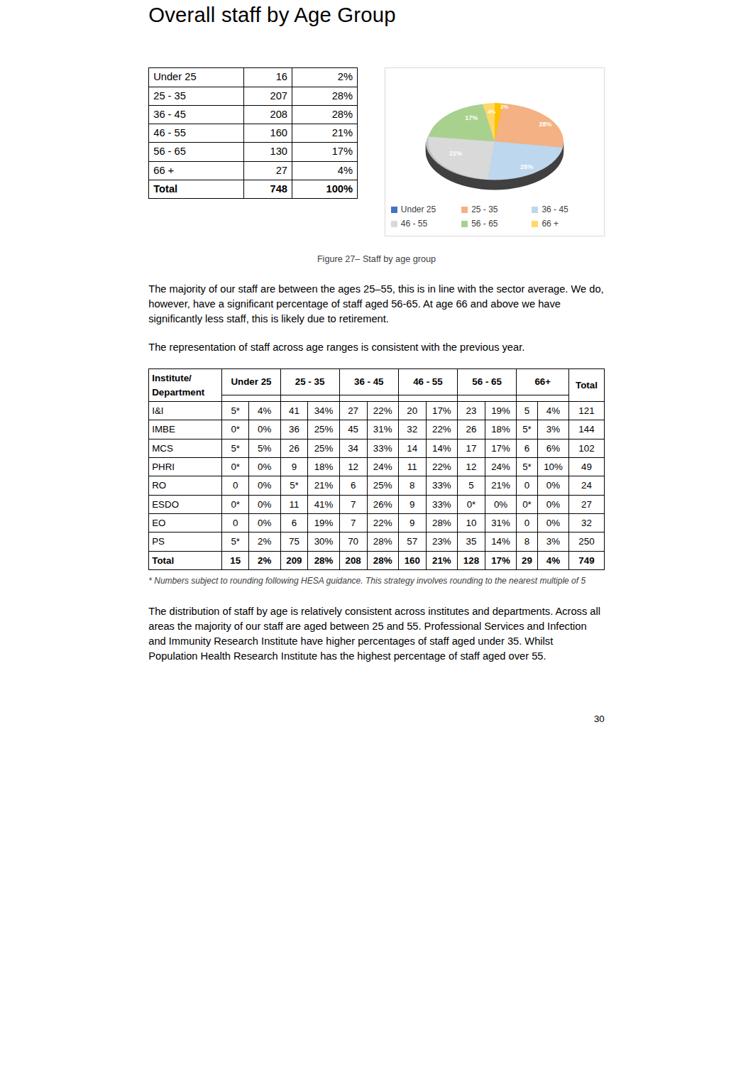Overall staff by Age Group
| Under 25 | 16 | 2% |
| 25 - 35 | 207 | 28% |
| 36 - 45 | 208 | 28% |
| 46 - 55 | 160 | 21% |
| 56 - 65 | 130 | 17% |
| 66 + | 27 | 4% |
| Total | 748 | 100% |
28% 28% 21% 17% 4% 2%
Under 25
25 - 35
36 - 45
46 - 55
56 - 65
66 +
Figure 27– Staff by age group
The majority of our staff are between the ages 25–55, this is in line with the sector average. We do, however, have a significant percentage of staff aged 56-65. At age 66 and above we have significantly less staff, this is likely due to retirement.
The representation of staff across age ranges is consistent with the previous year.
| Institute/ Department | Under 25 | 25 - 35 | 36 - 45 | 46 - 55 | 56 - 65 | 66+ | Total |
| --- | --- | --- | --- | --- | --- | --- | --- |
| I&I | 5* | 4% | 41 | 34% | 27 | 22% | 20 | 17% | 23 | 19% | 5 | 4% | 121 |
| IMBE | 0* | 0% | 36 | 25% | 45 | 31% | 32 | 22% | 26 | 18% | 5* | 3% | 144 |
| MCS | 5* | 5% | 26 | 25% | 34 | 33% | 14 | 14% | 17 | 17% | 6 | 6% | 102 |
| PHRI | 0* | 0% | 9 | 18% | 12 | 24% | 11 | 22% | 12 | 24% | 5* | 10% | 49 |
| RO | 0 | 0% | 5* | 21% | 6 | 25% | 8 | 33% | 5 | 21% | 0 | 0% | 24 |
| ESDO | 0* | 0% | 11 | 41% | 7 | 26% | 9 | 33% | 0* | 0% | 0* | 0% | 27 |
| EO | 0 | 0% | 6 | 19% | 7 | 22% | 9 | 28% | 10 | 31% | 0 | 0% | 32 |
| PS | 5* | 2% | 75 | 30% | 70 | 28% | 57 | 23% | 35 | 14% | 8 | 3% | 250 |
| Total | 15 | 2% | 209 | 28% | 208 | 28% | 160 | 21% | 128 | 17% | 29 | 4% | 749 |
* Numbers subject to rounding following HESA guidance. This strategy involves rounding to the nearest multiple of 5
The distribution of staff by age is relatively consistent across institutes and departments. Across all areas the majority of our staff are aged between 25 and 55. Professional Services and Infection and Immunity Research Institute have higher percentages of staff aged under 35. Whilst Population Health Research Institute has the highest percentage of staff aged over 55.
30